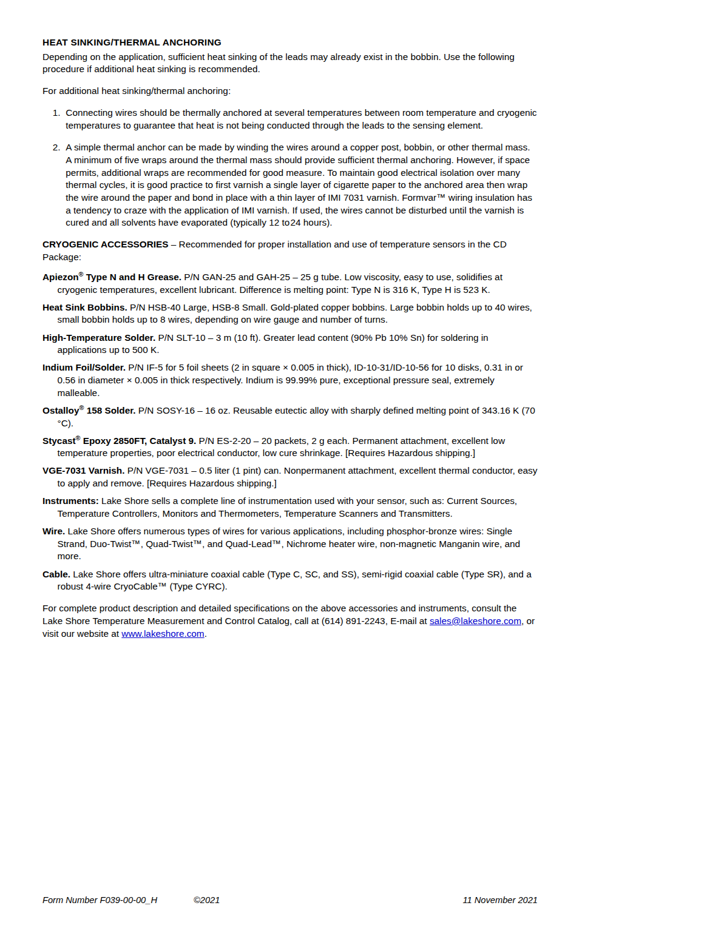HEAT SINKING/THERMAL ANCHORING
Depending on the application, sufficient heat sinking of the leads may already exist in the bobbin. Use the following procedure if additional heat sinking is recommended.
For additional heat sinking/thermal anchoring:
Connecting wires should be thermally anchored at several temperatures between room temperature and cryogenic temperatures to guarantee that heat is not being conducted through the leads to the sensing element.
A simple thermal anchor can be made by winding the wires around a copper post, bobbin, or other thermal mass. A minimum of five wraps around the thermal mass should provide sufficient thermal anchoring. However, if space permits, additional wraps are recommended for good measure. To maintain good electrical isolation over many thermal cycles, it is good practice to first varnish a single layer of cigarette paper to the anchored area then wrap the wire around the paper and bond in place with a thin layer of IMI 7031 varnish. Formvar™ wiring insulation has a tendency to craze with the application of IMI varnish. If used, the wires cannot be disturbed until the varnish is cured and all solvents have evaporated (typically 12 to 24 hours).
CRYOGENIC ACCESSORIES – Recommended for proper installation and use of temperature sensors in the CD Package:
Apiezon® Type N and H Grease. P/N GAN-25 and GAH-25 – 25 g tube. Low viscosity, easy to use, solidifies at cryogenic temperatures, excellent lubricant. Difference is melting point: Type N is 316 K, Type H is 523 K.
Heat Sink Bobbins. P/N HSB-40 Large, HSB-8 Small. Gold-plated copper bobbins. Large bobbin holds up to 40 wires, small bobbin holds up to 8 wires, depending on wire gauge and number of turns.
High-Temperature Solder. P/N SLT-10 – 3 m (10 ft). Greater lead content (90% Pb 10% Sn) for soldering in applications up to 500 K.
Indium Foil/Solder. P/N IF-5 for 5 foil sheets (2 in square × 0.005 in thick), ID-10-31/ID-10-56 for 10 disks, 0.31 in or 0.56 in diameter × 0.005 in thick respectively. Indium is 99.99% pure, exceptional pressure seal, extremely malleable.
Ostalloy® 158 Solder. P/N SOSY-16 – 16 oz. Reusable eutectic alloy with sharply defined melting point of 343.16 K (70 °C).
Stycast® Epoxy 2850FT, Catalyst 9. P/N ES-2-20 – 20 packets, 2 g each. Permanent attachment, excellent low temperature properties, poor electrical conductor, low cure shrinkage. [Requires Hazardous shipping.]
VGE-7031 Varnish. P/N VGE-7031 – 0.5 liter (1 pint) can. Nonpermanent attachment, excellent thermal conductor, easy to apply and remove. [Requires Hazardous shipping.]
Instruments: Lake Shore sells a complete line of instrumentation used with your sensor, such as: Current Sources, Temperature Controllers, Monitors and Thermometers, Temperature Scanners and Transmitters.
Wire. Lake Shore offers numerous types of wires for various applications, including phosphor-bronze wires: Single Strand, Duo-Twist™, Quad-Twist™, and Quad-Lead™, Nichrome heater wire, non-magnetic Manganin wire, and more.
Cable. Lake Shore offers ultra-miniature coaxial cable (Type C, SC, and SS), semi-rigid coaxial cable (Type SR), and a robust 4-wire CryoCable™ (Type CYRC).
For complete product description and detailed specifications on the above accessories and instruments, consult the Lake Shore Temperature Measurement and Control Catalog, call at (614) 891-2243, E-mail at sales@lakeshore.com, or visit our website at www.lakeshore.com.
Form Number F039-00-00_H ©2021 11 November 2021